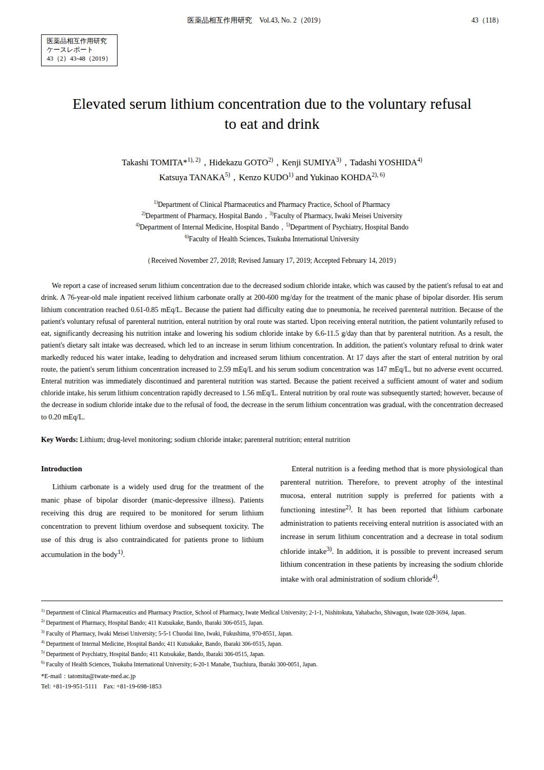医薬品相互作用研究　Vol.43, No. 2（2019）
43（118）
医薬品相互作用研究
ケースレポート
43（2）43-48（2019）
Elevated serum lithium concentration due to the voluntary refusal
to eat and drink
Takashi TOMITA*1), 2)，Hidekazu GOTO2)，Kenji SUMIYA3)，Tadashi YOSHIDA4)
Katsuya TANAKA5)，Kenzo KUDO1) and Yukinao KOHDA2), 6)
1)Department of Clinical Pharmaceutics and Pharmacy Practice, School of Pharmacy
2)Department of Pharmacy, Hospital Bando，3)Faculty of Pharmacy, Iwaki Meisei University
4)Department of Internal Medicine, Hospital Bando，5)Department of Psychiatry, Hospital Bando
6)Faculty of Health Sciences, Tsukuba International University
（Received November 27, 2018; Revised January 17, 2019; Accepted February 14, 2019）
We report a case of increased serum lithium concentration due to the decreased sodium chloride intake, which was caused by the patient's refusal to eat and drink. A 76-year-old male inpatient received lithium carbonate orally at 200-600 mg/day for the treatment of the manic phase of bipolar disorder. His serum lithium concentration reached 0.61-0.85 mEq/L. Because the patient had difficulty eating due to pneumonia, he received parenteral nutrition. Because of the patient's voluntary refusal of parenteral nutrition, enteral nutrition by oral route was started. Upon receiving enteral nutrition, the patient voluntarily refused to eat, significantly decreasing his nutrition intake and lowering his sodium chloride intake by 6.6-11.5 g/day than that by parenteral nutrition. As a result, the patient's dietary salt intake was decreased, which led to an increase in serum lithium concentration. In addition, the patient's voluntary refusal to drink water markedly reduced his water intake, leading to dehydration and increased serum lithium concentration. At 17 days after the start of enteral nutrition by oral route, the patient's serum lithium concentration increased to 2.59 mEq/L and his serum sodium concentration was 147 mEq/L, but no adverse event occurred. Enteral nutrition was immediately discontinued and parenteral nutrition was started. Because the patient received a sufficient amount of water and sodium chloride intake, his serum lithium concentration rapidly decreased to 1.56 mEq/L. Enteral nutrition by oral route was subsequently started; however, because of the decrease in sodium chloride intake due to the refusal of food, the decrease in the serum lithium concentration was gradual, with the concentration decreased to 0.20 mEq/L.
Key Words: Lithium; drug-level monitoring; sodium chloride intake; parenteral nutrition; enteral nutrition
Introduction
Lithium carbonate is a widely used drug for the treatment of the manic phase of bipolar disorder (manic-depressive illness). Patients receiving this drug are required to be monitored for serum lithium concentration to prevent lithium overdose and subsequent toxicity. The use of this drug is also contraindicated for patients prone to lithium accumulation in the body1).
Enteral nutrition is a feeding method that is more physiological than parenteral nutrition. Therefore, to prevent atrophy of the intestinal mucosa, enteral nutrition supply is preferred for patients with a functioning intestine2). It has been reported that lithium carbonate administration to patients receiving enteral nutrition is associated with an increase in serum lithium concentration and a decrease in total sodium chloride intake3). In addition, it is possible to prevent increased serum lithium concentration in these patients by increasing the sodium chloride intake with oral administration of sodium chloride4).
1) Department of Clinical Pharmaceutics and Pharmacy Practice, School of Pharmacy, Iwate Medical University; 2-1-1, Nishitokuta, Yahabacho, Shiwagun, Iwate 028-3694, Japan.
2) Department of Pharmacy, Hospital Bando; 411 Kutsukake, Bando, Ibaraki 306-0515, Japan.
3) Faculty of Pharmacy, Iwaki Meisei University; 5-5-1 Chuodai Iino, Iwaki, Fukushima, 970-8551, Japan.
4) Department of Internal Medicine, Hospital Bando; 411 Kutsukake, Bando, Ibaraki 306-0515, Japan.
5) Department of Psychiatry, Hospital Bando; 411 Kutsukake, Bando, Ibaraki 306-0515, Japan.
6) Faculty of Health Sciences, Tsukuba International University; 6-20-1 Manabe, Tsuchiura, Ibaraki 300-0051, Japan.
*E-mail：tatomita@iwate-med.ac.jp
Tel: +81-19-951-5111　Fax: +81-19-698-1853